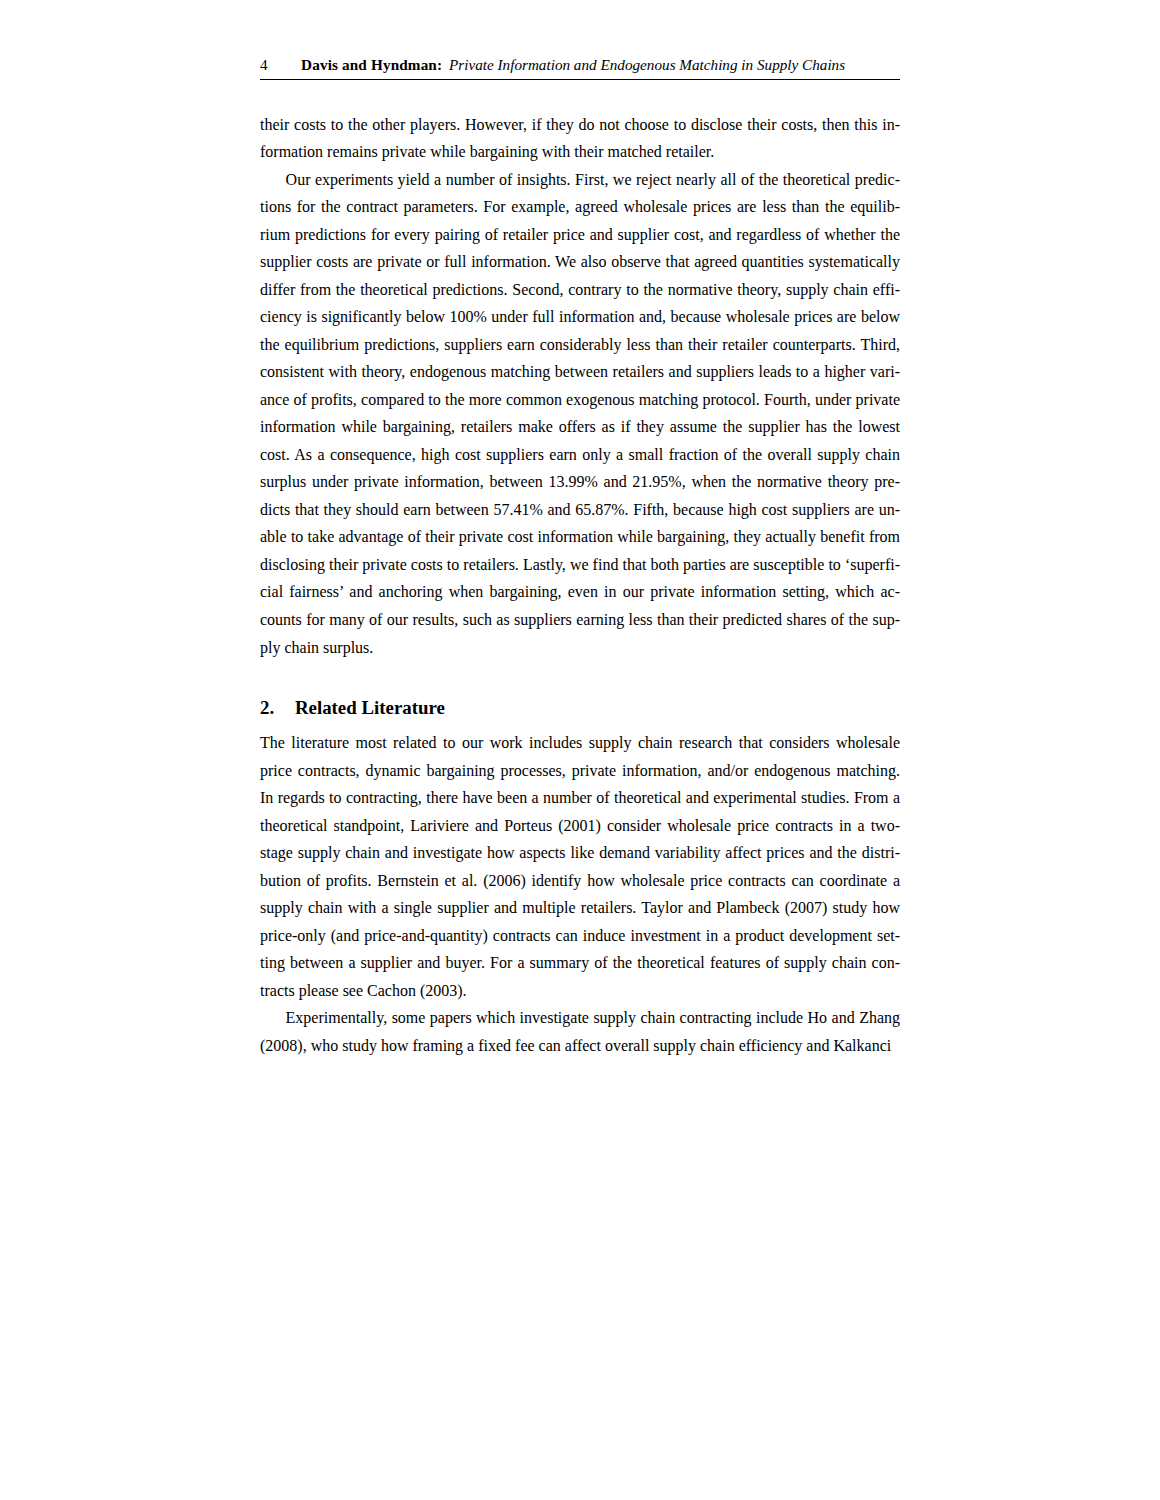4 Davis and Hyndman: Private Information and Endogenous Matching in Supply Chains
their costs to the other players. However, if they do not choose to disclose their costs, then this information remains private while bargaining with their matched retailer.
Our experiments yield a number of insights. First, we reject nearly all of the theoretical predictions for the contract parameters. For example, agreed wholesale prices are less than the equilibrium predictions for every pairing of retailer price and supplier cost, and regardless of whether the supplier costs are private or full information. We also observe that agreed quantities systematically differ from the theoretical predictions. Second, contrary to the normative theory, supply chain efficiency is significantly below 100% under full information and, because wholesale prices are below the equilibrium predictions, suppliers earn considerably less than their retailer counterparts. Third, consistent with theory, endogenous matching between retailers and suppliers leads to a higher variance of profits, compared to the more common exogenous matching protocol. Fourth, under private information while bargaining, retailers make offers as if they assume the supplier has the lowest cost. As a consequence, high cost suppliers earn only a small fraction of the overall supply chain surplus under private information, between 13.99% and 21.95%, when the normative theory predicts that they should earn between 57.41% and 65.87%. Fifth, because high cost suppliers are unable to take advantage of their private cost information while bargaining, they actually benefit from disclosing their private costs to retailers. Lastly, we find that both parties are susceptible to ‘superficial fairness’ and anchoring when bargaining, even in our private information setting, which accounts for many of our results, such as suppliers earning less than their predicted shares of the supply chain surplus.
2. Related Literature
The literature most related to our work includes supply chain research that considers wholesale price contracts, dynamic bargaining processes, private information, and/or endogenous matching. In regards to contracting, there have been a number of theoretical and experimental studies. From a theoretical standpoint, Lariviere and Porteus (2001) consider wholesale price contracts in a two-stage supply chain and investigate how aspects like demand variability affect prices and the distribution of profits. Bernstein et al. (2006) identify how wholesale price contracts can coordinate a supply chain with a single supplier and multiple retailers. Taylor and Plambeck (2007) study how price-only (and price-and-quantity) contracts can induce investment in a product development setting between a supplier and buyer. For a summary of the theoretical features of supply chain contracts please see Cachon (2003).
Experimentally, some papers which investigate supply chain contracting include Ho and Zhang (2008), who study how framing a fixed fee can affect overall supply chain efficiency and Kalkanci